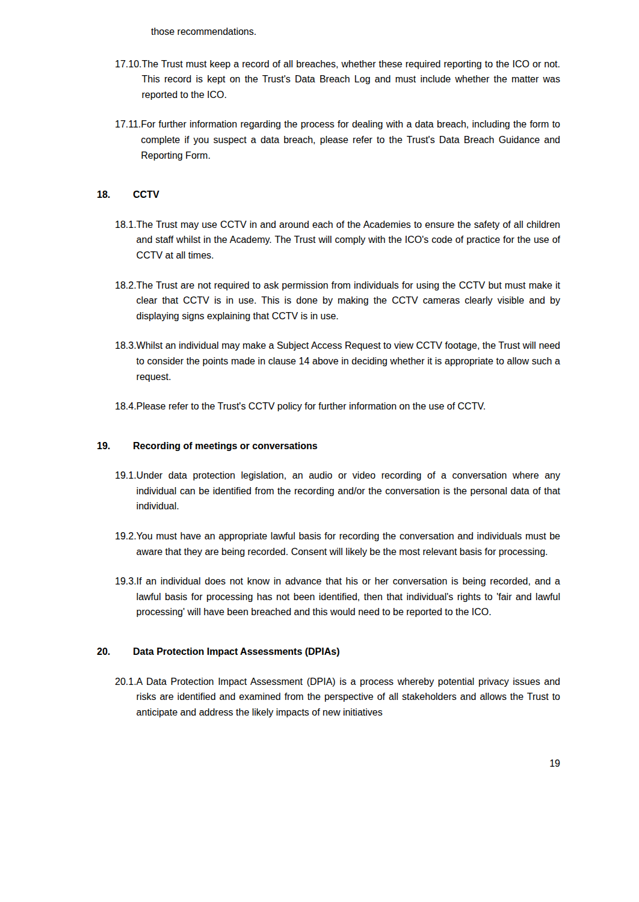those recommendations.
17.10.
The Trust must keep a record of all breaches, whether these required reporting to the ICO or not. This record is kept on the Trust's Data Breach Log and must include whether the matter was reported to the ICO.
17.11.
For further information regarding the process for dealing with a data breach, including the form to complete if you suspect a data breach, please refer to the Trust's Data Breach Guidance and Reporting Form.
18. CCTV
18.1.
The Trust may use CCTV in and around each of the Academies to ensure the safety of all children and staff whilst in the Academy. The Trust will comply with the ICO's code of practice for the use of CCTV at all times.
18.2.
The Trust are not required to ask permission from individuals for using the CCTV but must make it clear that CCTV is in use. This is done by making the CCTV cameras clearly visible and by displaying signs explaining that CCTV is in use.
18.3.
Whilst an individual may make a Subject Access Request to view CCTV footage, the Trust will need to consider the points made in clause 14 above in deciding whether it is appropriate to allow such a request.
18.4.
Please refer to the Trust's CCTV policy for further information on the use of CCTV.
19. Recording of meetings or conversations
19.1.
Under data protection legislation, an audio or video recording of a conversation where any individual can be identified from the recording and/or the conversation is the personal data of that individual.
19.2.
You must have an appropriate lawful basis for recording the conversation and individuals must be aware that they are being recorded. Consent will likely be the most relevant basis for processing.
19.3.
If an individual does not know in advance that his or her conversation is being recorded, and a lawful basis for processing has not been identified, then that individual's rights to 'fair and lawful processing' will have been breached and this would need to be reported to the ICO.
20. Data Protection Impact Assessments (DPIAs)
20.1.
A Data Protection Impact Assessment (DPIA) is a process whereby potential privacy issues and risks are identified and examined from the perspective of all stakeholders and allows the Trust to anticipate and address the likely impacts of new initiatives
19